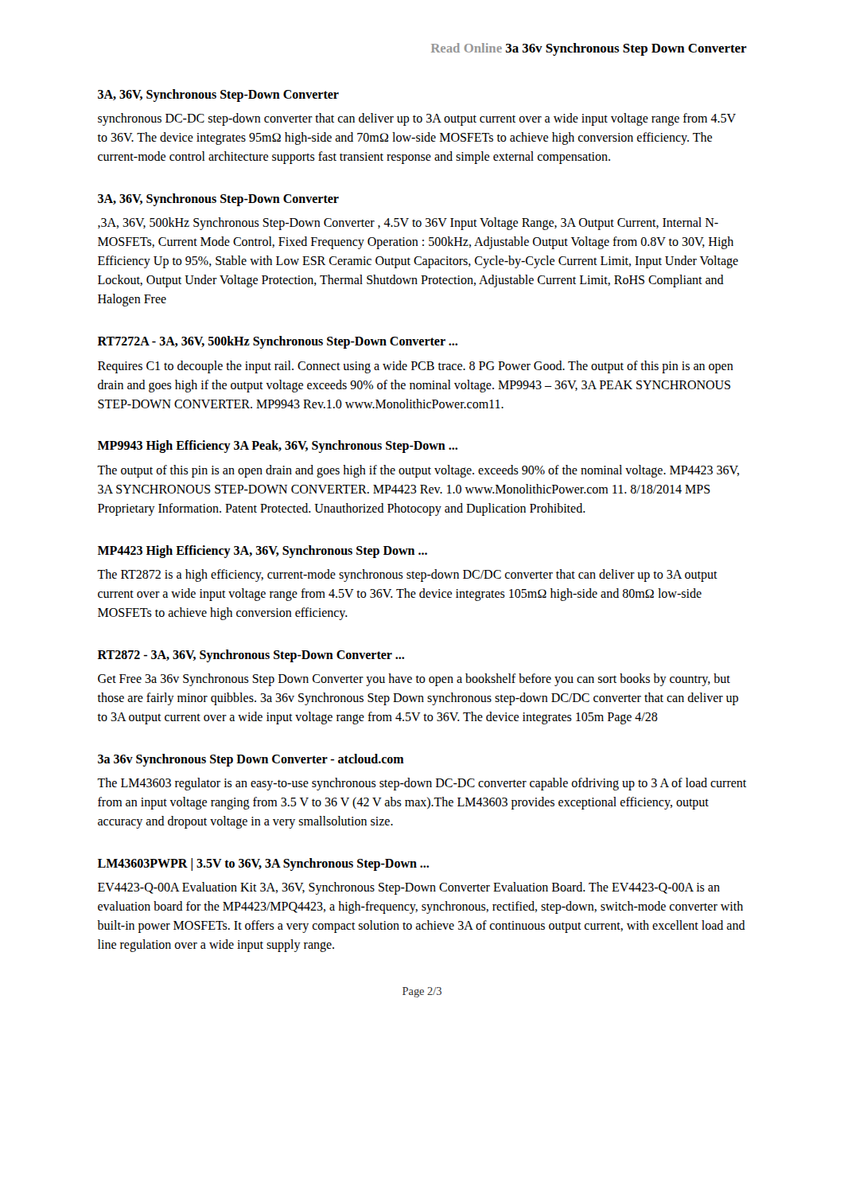Read Online 3a 36v Synchronous Step Down Converter
3A, 36V, Synchronous Step-Down Converter
synchronous DC-DC step-down converter that can deliver up to 3A output current over a wide input voltage range from 4.5V to 36V. The device integrates 95mΩ high-side and 70mΩ low-side MOSFETs to achieve high conversion efficiency. The current-mode control architecture supports fast transient response and simple external compensation.
3A, 36V, Synchronous Step-Down Converter
,3A, 36V, 500kHz Synchronous Step-Down Converter , 4.5V to 36V Input Voltage Range, 3A Output Current, Internal N-MOSFETs, Current Mode Control, Fixed Frequency Operation : 500kHz, Adjustable Output Voltage from 0.8V to 30V, High Efficiency Up to 95%, Stable with Low ESR Ceramic Output Capacitors, Cycle-by-Cycle Current Limit, Input Under Voltage Lockout, Output Under Voltage Protection, Thermal Shutdown Protection, Adjustable Current Limit, RoHS Compliant and Halogen Free
RT7272A - 3A, 36V, 500kHz Synchronous Step-Down Converter ...
Requires C1 to decouple the input rail. Connect using a wide PCB trace. 8 PG Power Good. The output of this pin is an open drain and goes high if the output voltage exceeds 90% of the nominal voltage. MP9943 – 36V, 3A PEAK SYNCHRONOUS STEP-DOWN CONVERTER. MP9943 Rev.1.0 www.MonolithicPower.com11.
MP9943 High Efficiency 3A Peak, 36V, Synchronous Step-Down ...
The output of this pin is an open drain and goes high if the output voltage. exceeds 90% of the nominal voltage. MP4423 36V, 3A SYNCHRONOUS STEP-DOWN CONVERTER. MP4423 Rev. 1.0 www.MonolithicPower.com 11. 8/18/2014 MPS Proprietary Information. Patent Protected. Unauthorized Photocopy and Duplication Prohibited.
MP4423 High Efficiency 3A, 36V, Synchronous Step Down ...
The RT2872 is a high efficiency, current-mode synchronous step-down DC/DC converter that can deliver up to 3A output current over a wide input voltage range from 4.5V to 36V. The device integrates 105mΩ high-side and 80mΩ low-side MOSFETs to achieve high conversion efficiency.
RT2872 - 3A, 36V, Synchronous Step-Down Converter ...
Get Free 3a 36v Synchronous Step Down Converter you have to open a bookshelf before you can sort books by country, but those are fairly minor quibbles. 3a 36v Synchronous Step Down synchronous step-down DC/DC converter that can deliver up to 3A output current over a wide input voltage range from 4.5V to 36V. The device integrates 105m Page 4/28
3a 36v Synchronous Step Down Converter - atcloud.com
The LM43603 regulator is an easy-to-use synchronous step-down DC-DC converter capable ofdriving up to 3 A of load current from an input voltage ranging from 3.5 V to 36 V (42 V abs max).The LM43603 provides exceptional efficiency, output accuracy and dropout voltage in a very smallsolution size.
LM43603PWPR | 3.5V to 36V, 3A Synchronous Step-Down ...
EV4423-Q-00A Evaluation Kit 3A, 36V, Synchronous Step-Down Converter Evaluation Board. The EV4423-Q-00A is an evaluation board for the MP4423/MPQ4423, a high-frequency, synchronous, rectified, step-down, switch-mode converter with built-in power MOSFETs. It offers a very compact solution to achieve 3A of continuous output current, with excellent load and line regulation over a wide input supply range.
Page 2/3